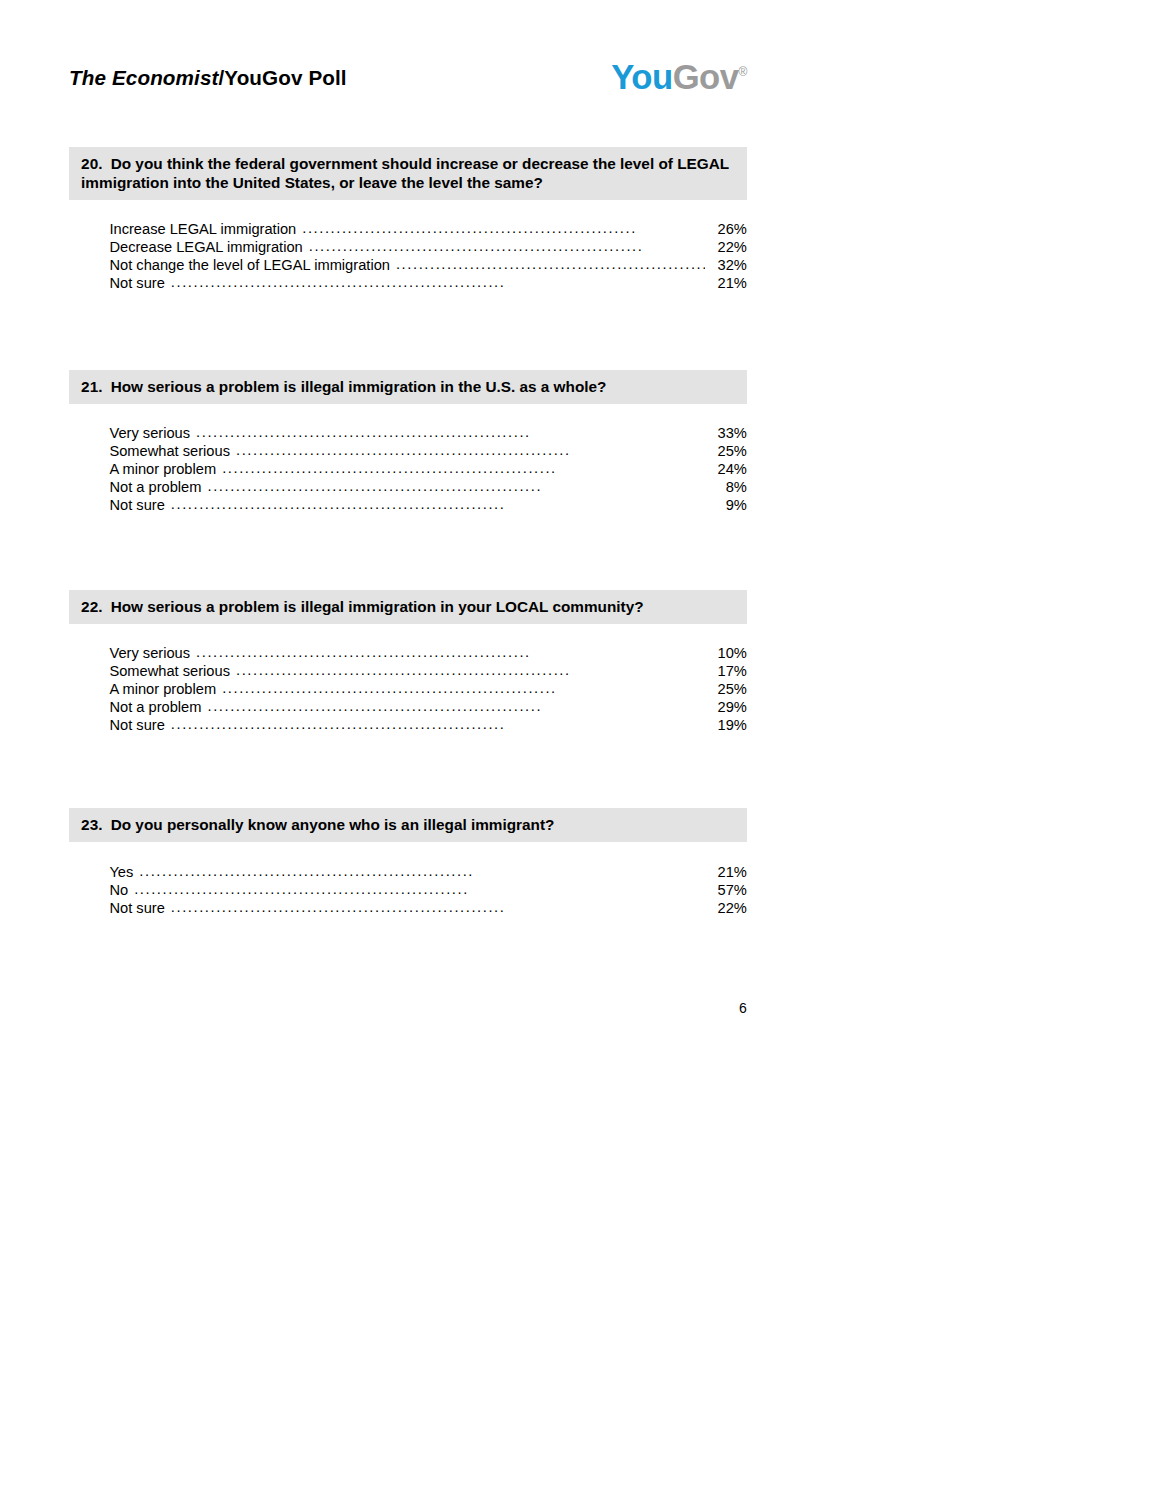The Economist/YouGov Poll
You Gov®
20. Do you think the federal government should increase or decrease the level of LEGAL immigration into the United States, or leave the level the same?
Increase LEGAL immigration........................................................... 26%
Decrease LEGAL immigration........................................................... 22%
Not change the level of LEGAL immigration........................................................... 32%
Not sure........................................................... 21%
21. How serious a problem is illegal immigration in the U.S. as a whole?
Very serious........................................................... 33%
Somewhat serious........................................................... 25%
A minor problem........................................................... 24%
Not a problem........................................................... 8%
Not sure........................................................... 9%
22. How serious a problem is illegal immigration in your LOCAL community?
Very serious........................................................... 10%
Somewhat serious........................................................... 17%
A minor problem........................................................... 25%
Not a problem........................................................... 29%
Not sure........................................................... 19%
23. Do you personally know anyone who is an illegal immigrant?
Yes........................................................... 21%
No........................................................... 57%
Not sure........................................................... 22%
6